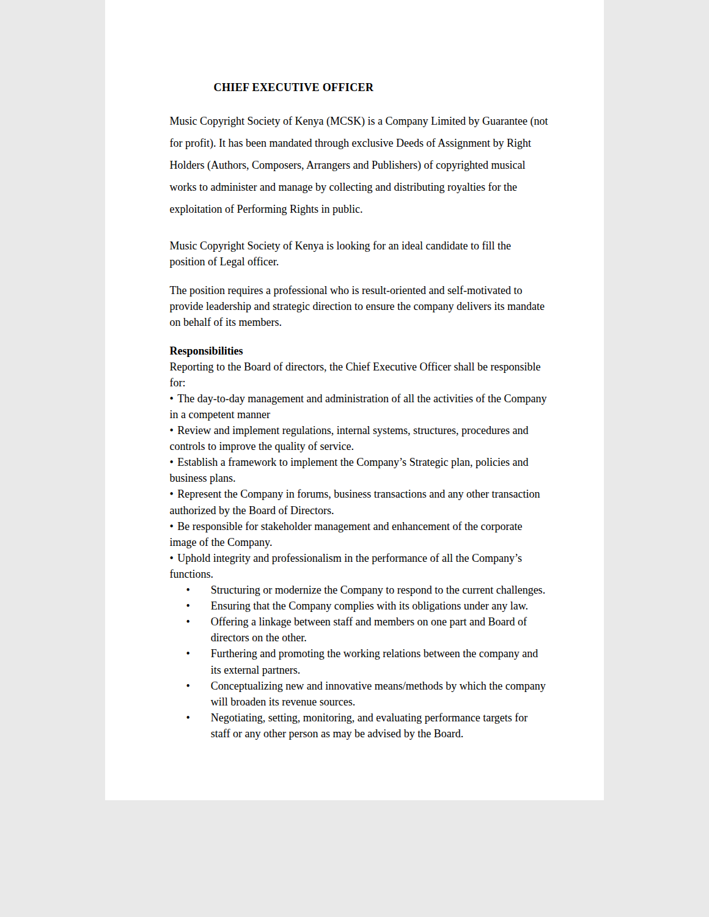CHIEF EXECUTIVE OFFICER
Music Copyright Society of Kenya (MCSK) is a Company Limited by Guarantee (not for profit). It has been mandated through exclusive Deeds of Assignment by Right Holders (Authors, Composers, Arrangers and Publishers) of copyrighted musical works to administer and manage by collecting and distributing royalties for the exploitation of Performing Rights in public.
Music Copyright Society of Kenya is looking for an ideal candidate to fill the position of Legal officer.
The position requires a professional who is result-oriented and self-motivated to provide leadership and strategic direction to ensure the company delivers its mandate on behalf of its members.
Responsibilities
Reporting to the Board of directors, the Chief Executive Officer shall be responsible for:
The day-to-day management and administration of all the activities of the Company in a competent manner
Review and implement regulations, internal systems, structures, procedures and controls to improve the quality of service.
Establish a framework to implement the Company’s Strategic plan, policies and business plans.
Represent the Company in forums, business transactions and any other transaction authorized by the Board of Directors.
Be responsible for stakeholder management and enhancement of the corporate image of the Company.
Uphold integrity and professionalism in the performance of all the Company’s functions.
Structuring or modernize the Company to respond to the current challenges.
Ensuring that the Company complies with its obligations under any law.
Offering a linkage between staff and members on one part and Board of directors on the other.
Furthering and promoting the working relations between the company and its external partners.
Conceptualizing new and innovative means/methods by which the company will broaden its revenue sources.
Negotiating, setting, monitoring, and evaluating performance targets for staff or any other person as may be advised by the Board.